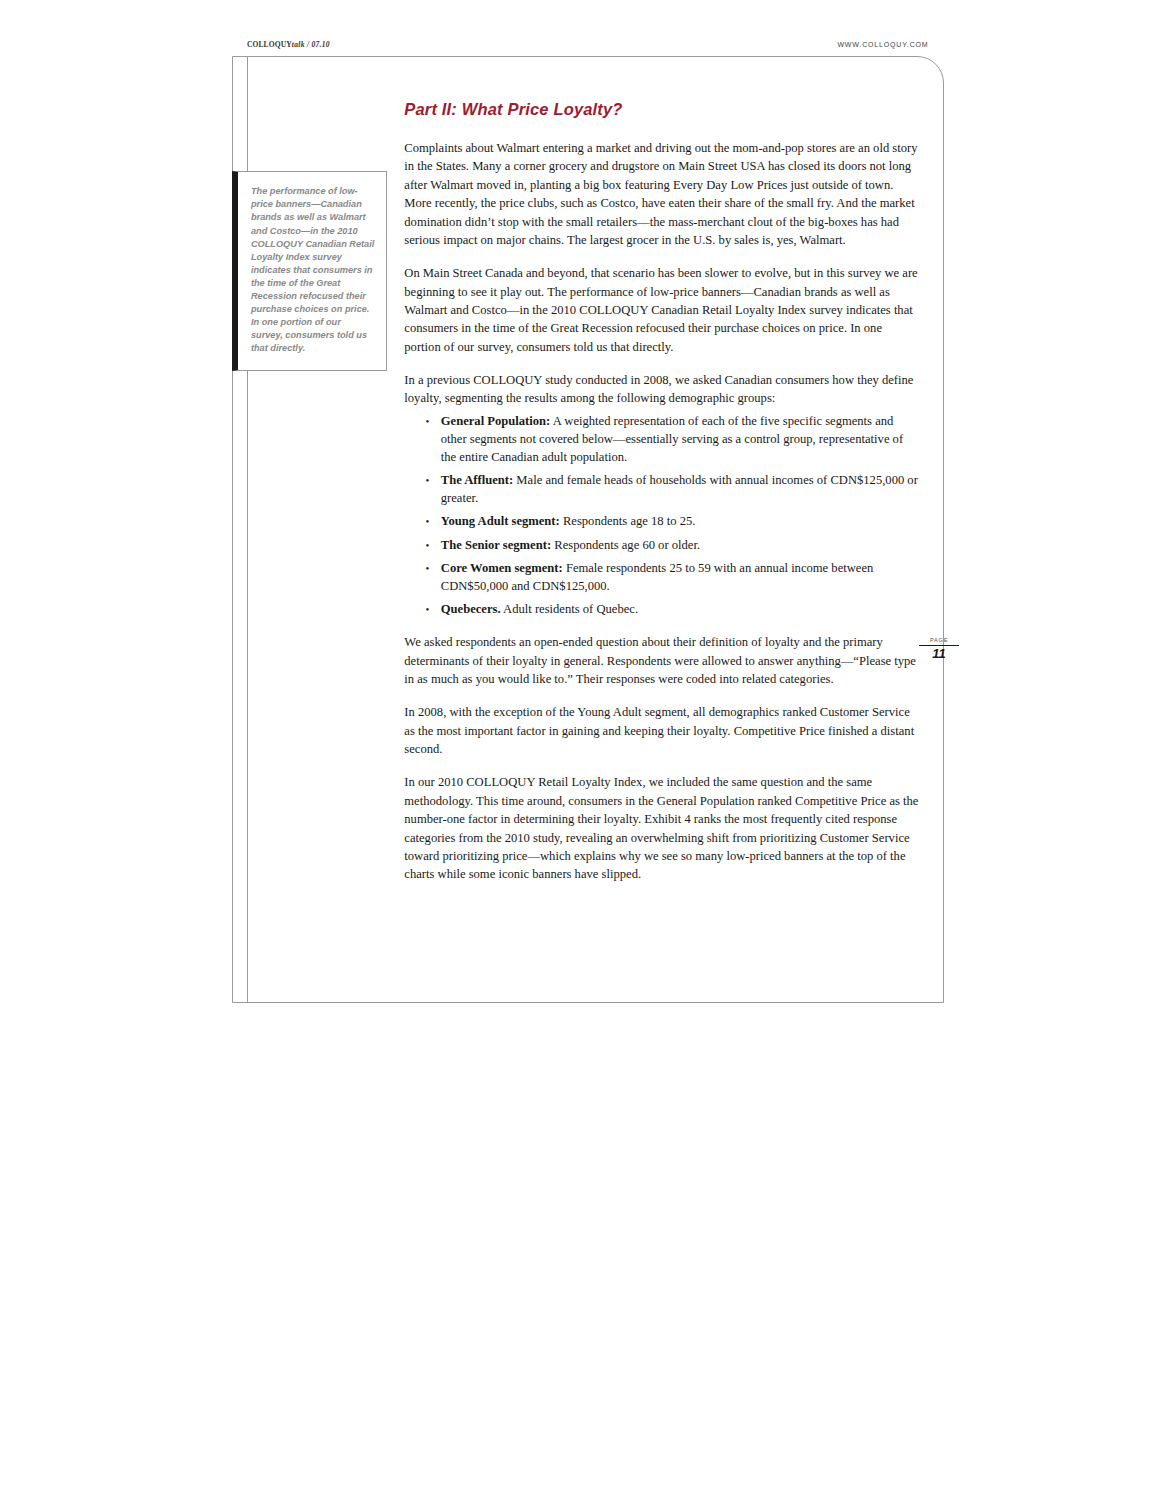COLLOQUYtalk / 07.10
WWW.COLLOQUY.COM
The performance of low-price banners—Canadian brands as well as Walmart and Costco—in the 2010 COLLOQUY Canadian Retail Loyalty Index survey indicates that consumers in the time of the Great Recession refocused their purchase choices on price. In one portion of our survey, consumers told us that directly.
Part II: What Price Loyalty?
Complaints about Walmart entering a market and driving out the mom-and-pop stores are an old story in the States. Many a corner grocery and drugstore on Main Street USA has closed its doors not long after Walmart moved in, planting a big box featuring Every Day Low Prices just outside of town. More recently, the price clubs, such as Costco, have eaten their share of the small fry. And the market domination didn’t stop with the small retailers—the mass-merchant clout of the big-boxes has had serious impact on major chains. The largest grocer in the U.S. by sales is, yes, Walmart.
On Main Street Canada and beyond, that scenario has been slower to evolve, but in this survey we are beginning to see it play out. The performance of low-price banners—Canadian brands as well as Walmart and Costco—in the 2010 COLLOQUY Canadian Retail Loyalty Index survey indicates that consumers in the time of the Great Recession refocused their purchase choices on price. In one portion of our survey, consumers told us that directly.
In a previous COLLOQUY study conducted in 2008, we asked Canadian consumers how they define loyalty, segmenting the results among the following demographic groups:
General Population: A weighted representation of each of the five specific segments and other segments not covered below—essentially serving as a control group, representative of the entire Canadian adult population.
The Affluent: Male and female heads of households with annual incomes of CDN$125,000 or greater.
Young Adult segment: Respondents age 18 to 25.
The Senior segment: Respondents age 60 or older.
Core Women segment: Female respondents 25 to 59 with an annual income between CDN$50,000 and CDN$125,000.
Quebecers. Adult residents of Quebec.
We asked respondents an open-ended question about their definition of loyalty and the primary determinants of their loyalty in general. Respondents were allowed to answer anything—“Please type in as much as you would like to.” Their responses were coded into related categories.
In 2008, with the exception of the Young Adult segment, all demographics ranked Customer Service as the most important factor in gaining and keeping their loyalty. Competitive Price finished a distant second.
In our 2010 COLLOQUY Retail Loyalty Index, we included the same question and the same methodology. This time around, consumers in the General Population ranked Competitive Price as the number-one factor in determining their loyalty. Exhibit 4 ranks the most frequently cited response categories from the 2010 study, revealing an overwhelming shift from prioritizing Customer Service toward prioritizing price—which explains why we see so many low-priced banners at the top of the charts while some iconic banners have slipped.
PAGE
11